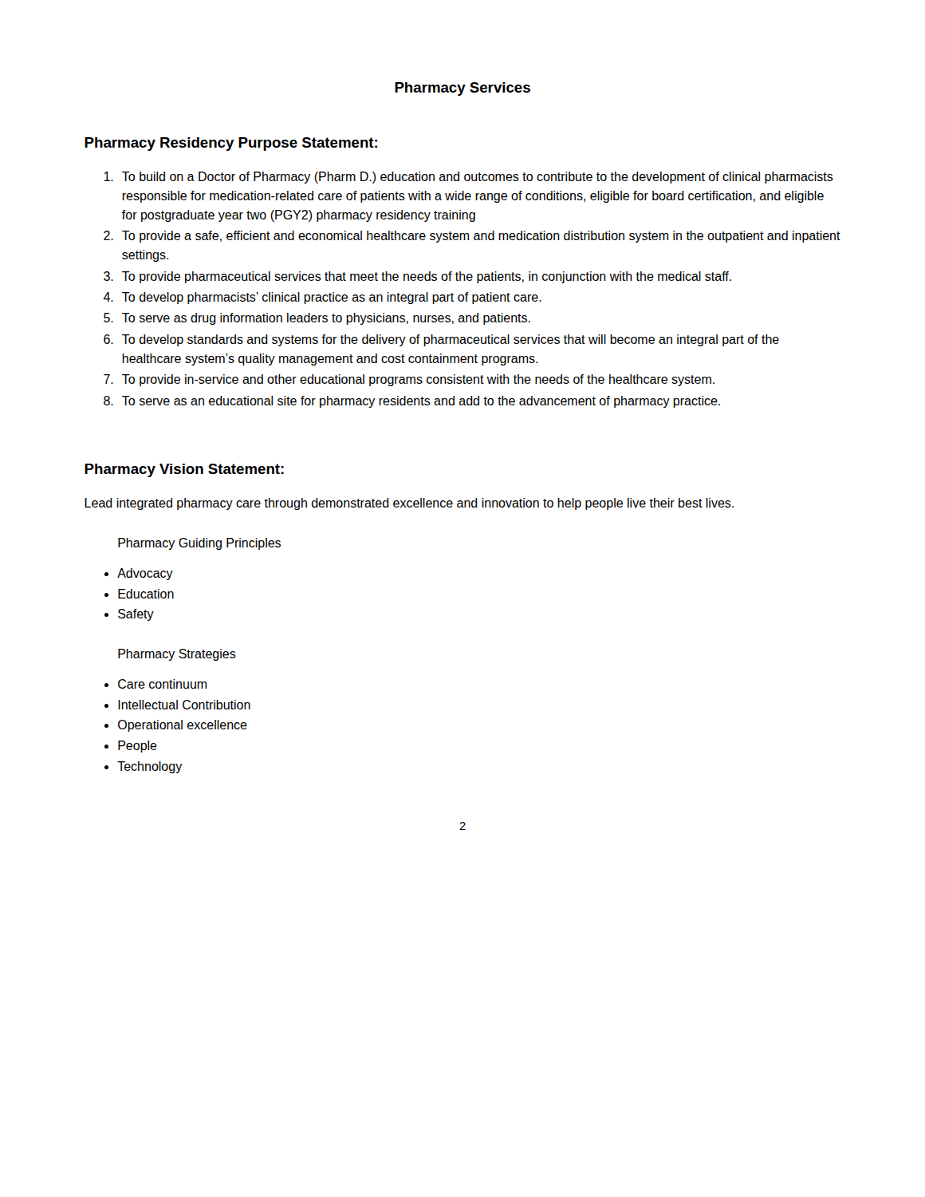Pharmacy Services
Pharmacy Residency Purpose Statement:
To build on a Doctor of Pharmacy (Pharm D.) education and outcomes to contribute to the development of clinical pharmacists responsible for medication-related care of patients with a wide range of conditions, eligible for board certification, and eligible for postgraduate year two (PGY2) pharmacy residency training
To provide a safe, efficient and economical healthcare system and medication distribution system in the outpatient and inpatient settings.
To provide pharmaceutical services that meet the needs of the patients, in conjunction with the medical staff.
To develop pharmacists’ clinical practice as an integral part of patient care.
To serve as drug information leaders to physicians, nurses, and patients.
To develop standards and systems for the delivery of pharmaceutical services that will become an integral part of the healthcare system’s quality management and cost containment programs.
To provide in-service and other educational programs consistent with the needs of the healthcare system.
To serve as an educational site for pharmacy residents and add to the advancement of pharmacy practice.
Pharmacy Vision Statement:
Lead integrated pharmacy care through demonstrated excellence and innovation to help people live their best lives.
Pharmacy Guiding Principles
Advocacy
Education
Safety
Pharmacy Strategies
Care continuum
Intellectual Contribution
Operational excellence
People
Technology
2